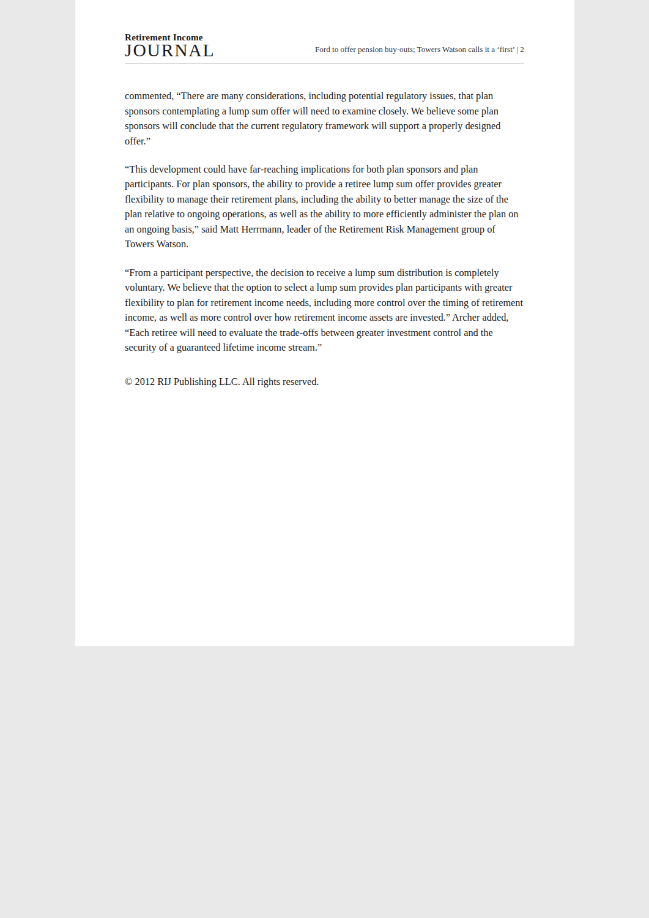Retirement Income JOURNAL
Ford to offer pension buy-outs; Towers Watson calls it a ‘first’ | 2
commented, “There are many considerations, including potential regulatory issues, that plan sponsors contemplating a lump sum offer will need to examine closely. We believe some plan sponsors will conclude that the current regulatory framework will support a properly designed offer.”
“This development could have far-reaching implications for both plan sponsors and plan participants. For plan sponsors, the ability to provide a retiree lump sum offer provides greater flexibility to manage their retirement plans, including the ability to better manage the size of the plan relative to ongoing operations, as well as the ability to more efficiently administer the plan on an ongoing basis,” said Matt Herrmann, leader of the Retirement Risk Management group of Towers Watson.
“From a participant perspective, the decision to receive a lump sum distribution is completely voluntary. We believe that the option to select a lump sum provides plan participants with greater flexibility to plan for retirement income needs, including more control over the timing of retirement income, as well as more control over how retirement income assets are invested.” Archer added, “Each retiree will need to evaluate the trade-offs between greater investment control and the security of a guaranteed lifetime income stream.”
© 2012 RIJ Publishing LLC. All rights reserved.